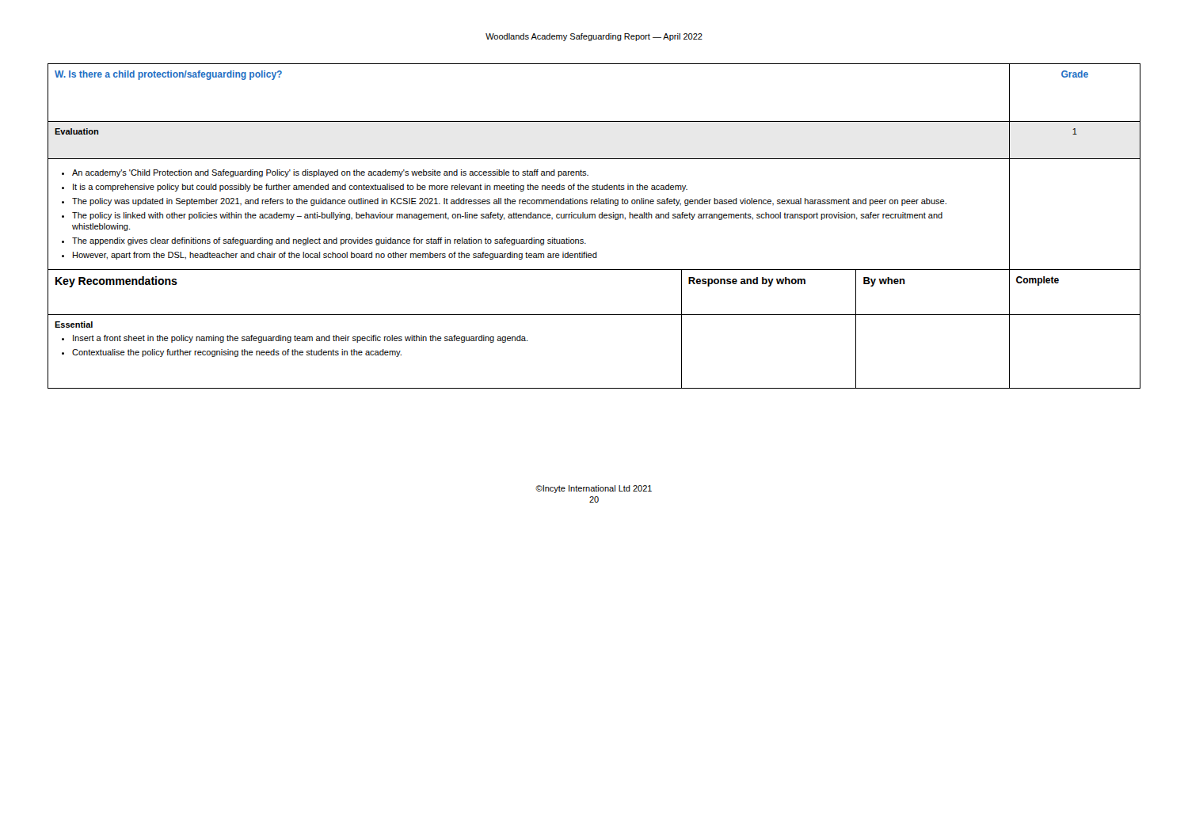Woodlands Academy Safeguarding Report — April 2022
| W. Is there a child protection/safeguarding policy? | Grade |
| Evaluation | 1 |
| An academy's 'Child Protection and Safeguarding Policy' is displayed on the academy's website and is accessible to staff and parents. It is a comprehensive policy but could possibly be further amended and contextualised to be more relevant in meeting the needs of the students in the academy. The policy was updated in September 2021, and refers to the guidance outlined in KCSIE 2021. It addresses all the recommendations relating to online safety, gender based violence, sexual harassment and peer on peer abuse. The policy is linked with other policies within the academy – anti-bullying, behaviour management, on-line safety, attendance, curriculum design, health and safety arrangements, school transport provision, safer recruitment and whistleblowing. The appendix gives clear definitions of safeguarding and neglect and provides guidance for staff in relation to safeguarding situations. However, apart from the DSL, headteacher and chair of the local school board no other members of the safeguarding team are identified | |
| Key Recommendations | Response and by whom | By when | Complete |
| Essential Insert a front sheet in the policy naming the safeguarding team and their specific roles within the safeguarding agenda. Contextualise the policy further recognising the needs of the students in the academy. | | | |
©Incyte International Ltd 2021
20